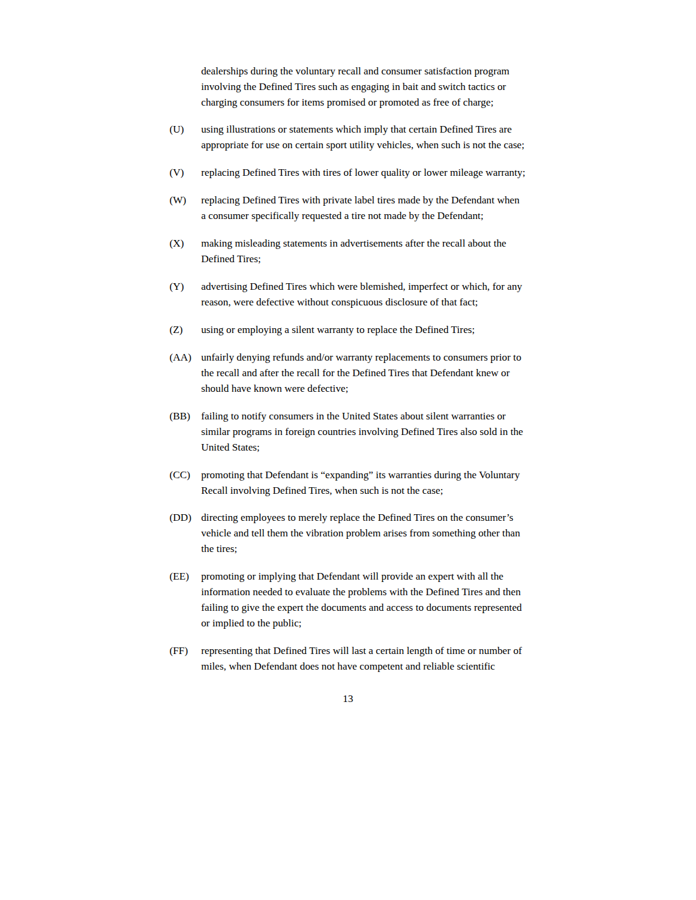dealerships during the voluntary recall and consumer satisfaction program involving the Defined Tires such as engaging in bait and switch tactics or charging consumers for items promised or promoted as free of charge;
(U)
using illustrations or statements which imply that certain Defined Tires are appropriate for use on certain sport utility vehicles, when such is not the case;
(V)
replacing Defined Tires with tires of lower quality or lower mileage warranty;
(W)
replacing Defined Tires with private label tires made by the Defendant when a consumer specifically requested a tire not made by the Defendant;
(X)
making misleading statements in advertisements after the recall about the Defined Tires;
(Y)
advertising Defined Tires which were blemished, imperfect or which, for any reason, were defective without conspicuous disclosure of that fact;
(Z)
using or employing a silent warranty to replace the Defined Tires;
(AA)
unfairly denying refunds and/or warranty replacements to consumers prior to the recall and after the recall for the Defined Tires that Defendant knew or should have known were defective;
(BB)
failing to notify consumers in the United States about silent warranties or similar programs in foreign countries involving Defined Tires also sold in the United States;
(CC)
promoting that Defendant is “expanding” its warranties during the Voluntary Recall involving Defined Tires, when such is not the case;
(DD)
directing employees to merely replace the Defined Tires on the consumer’s vehicle and tell them the vibration problem arises from something other than the tires;
(EE)
promoting or implying that Defendant will provide an expert with all the information needed to evaluate the problems with the Defined Tires and then failing to give the expert the documents and access to documents represented or implied to the public;
(FF)
representing that Defined Tires will last a certain length of time or number of miles, when Defendant does not have competent and reliable scientific
13